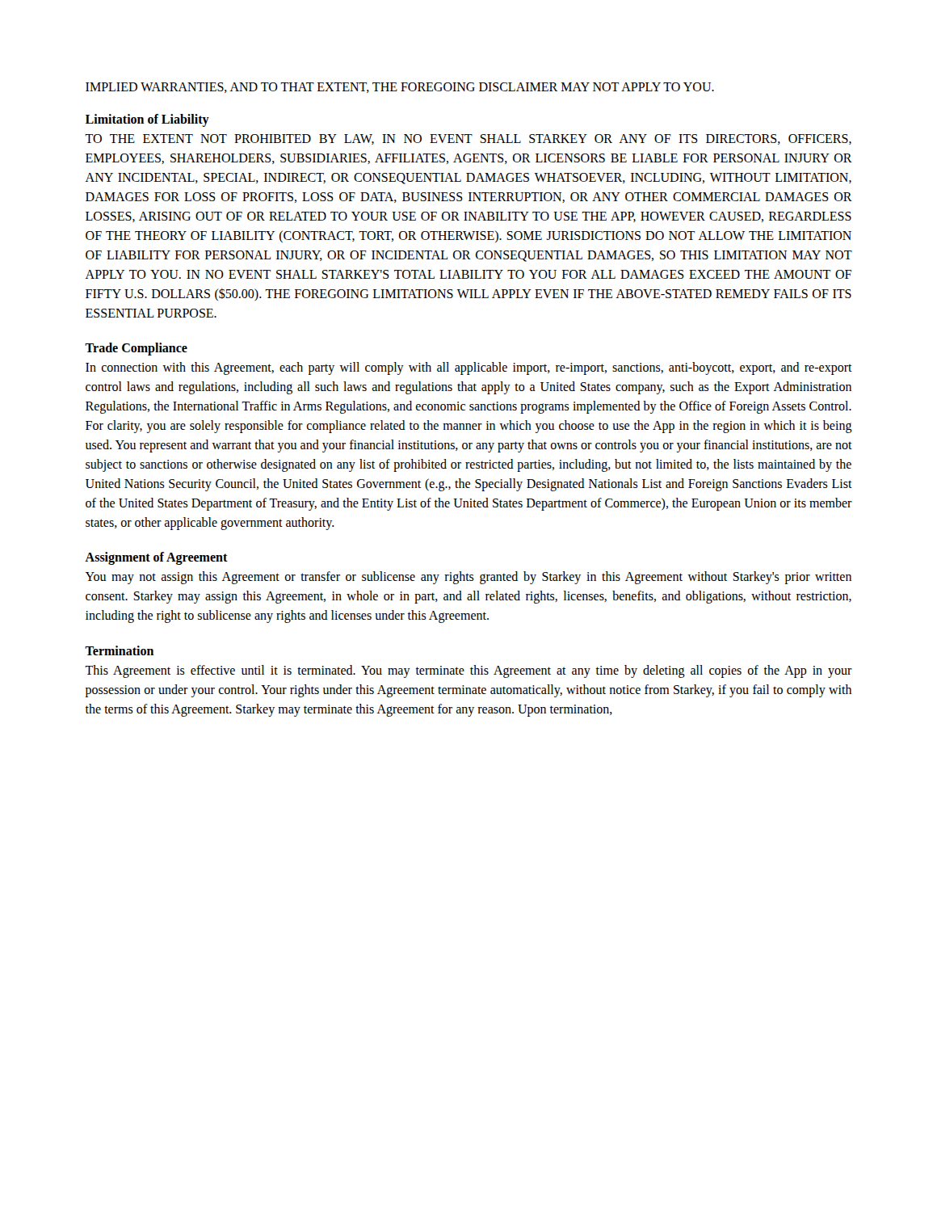IMPLIED WARRANTIES, AND TO THAT EXTENT, THE FOREGOING DISCLAIMER MAY NOT APPLY TO YOU.
Limitation of Liability
TO THE EXTENT NOT PROHIBITED BY LAW, IN NO EVENT SHALL STARKEY OR ANY OF ITS DIRECTORS, OFFICERS, EMPLOYEES, SHAREHOLDERS, SUBSIDIARIES, AFFILIATES, AGENTS, OR LICENSORS BE LIABLE FOR PERSONAL INJURY OR ANY INCIDENTAL, SPECIAL, INDIRECT, OR CONSEQUENTIAL DAMAGES WHATSOEVER, INCLUDING, WITHOUT LIMITATION, DAMAGES FOR LOSS OF PROFITS, LOSS OF DATA, BUSINESS INTERRUPTION, OR ANY OTHER COMMERCIAL DAMAGES OR LOSSES, ARISING OUT OF OR RELATED TO YOUR USE OF OR INABILITY TO USE THE APP, HOWEVER CAUSED, REGARDLESS OF THE THEORY OF LIABILITY (CONTRACT, TORT, OR OTHERWISE). SOME JURISDICTIONS DO NOT ALLOW THE LIMITATION OF LIABILITY FOR PERSONAL INJURY, OR OF INCIDENTAL OR CONSEQUENTIAL DAMAGES, SO THIS LIMITATION MAY NOT APPLY TO YOU. IN NO EVENT SHALL STARKEY'S TOTAL LIABILITY TO YOU FOR ALL DAMAGES EXCEED THE AMOUNT OF FIFTY U.S. DOLLARS ($50.00). THE FOREGOING LIMITATIONS WILL APPLY EVEN IF THE ABOVE-STATED REMEDY FAILS OF ITS ESSENTIAL PURPOSE.
Trade Compliance
In connection with this Agreement, each party will comply with all applicable import, re-import, sanctions, anti-boycott, export, and re-export control laws and regulations, including all such laws and regulations that apply to a United States company, such as the Export Administration Regulations, the International Traffic in Arms Regulations, and economic sanctions programs implemented by the Office of Foreign Assets Control. For clarity, you are solely responsible for compliance related to the manner in which you choose to use the App in the region in which it is being used. You represent and warrant that you and your financial institutions, or any party that owns or controls you or your financial institutions, are not subject to sanctions or otherwise designated on any list of prohibited or restricted parties, including, but not limited to, the lists maintained by the United Nations Security Council, the United States Government (e.g., the Specially Designated Nationals List and Foreign Sanctions Evaders List of the United States Department of Treasury, and the Entity List of the United States Department of Commerce), the European Union or its member states, or other applicable government authority.
Assignment of Agreement
You may not assign this Agreement or transfer or sublicense any rights granted by Starkey in this Agreement without Starkey's prior written consent. Starkey may assign this Agreement, in whole or in part, and all related rights, licenses, benefits, and obligations, without restriction, including the right to sublicense any rights and licenses under this Agreement.
Termination
This Agreement is effective until it is terminated. You may terminate this Agreement at any time by deleting all copies of the App in your possession or under your control. Your rights under this Agreement terminate automatically, without notice from Starkey, if you fail to comply with the terms of this Agreement. Starkey may terminate this Agreement for any reason. Upon termination,